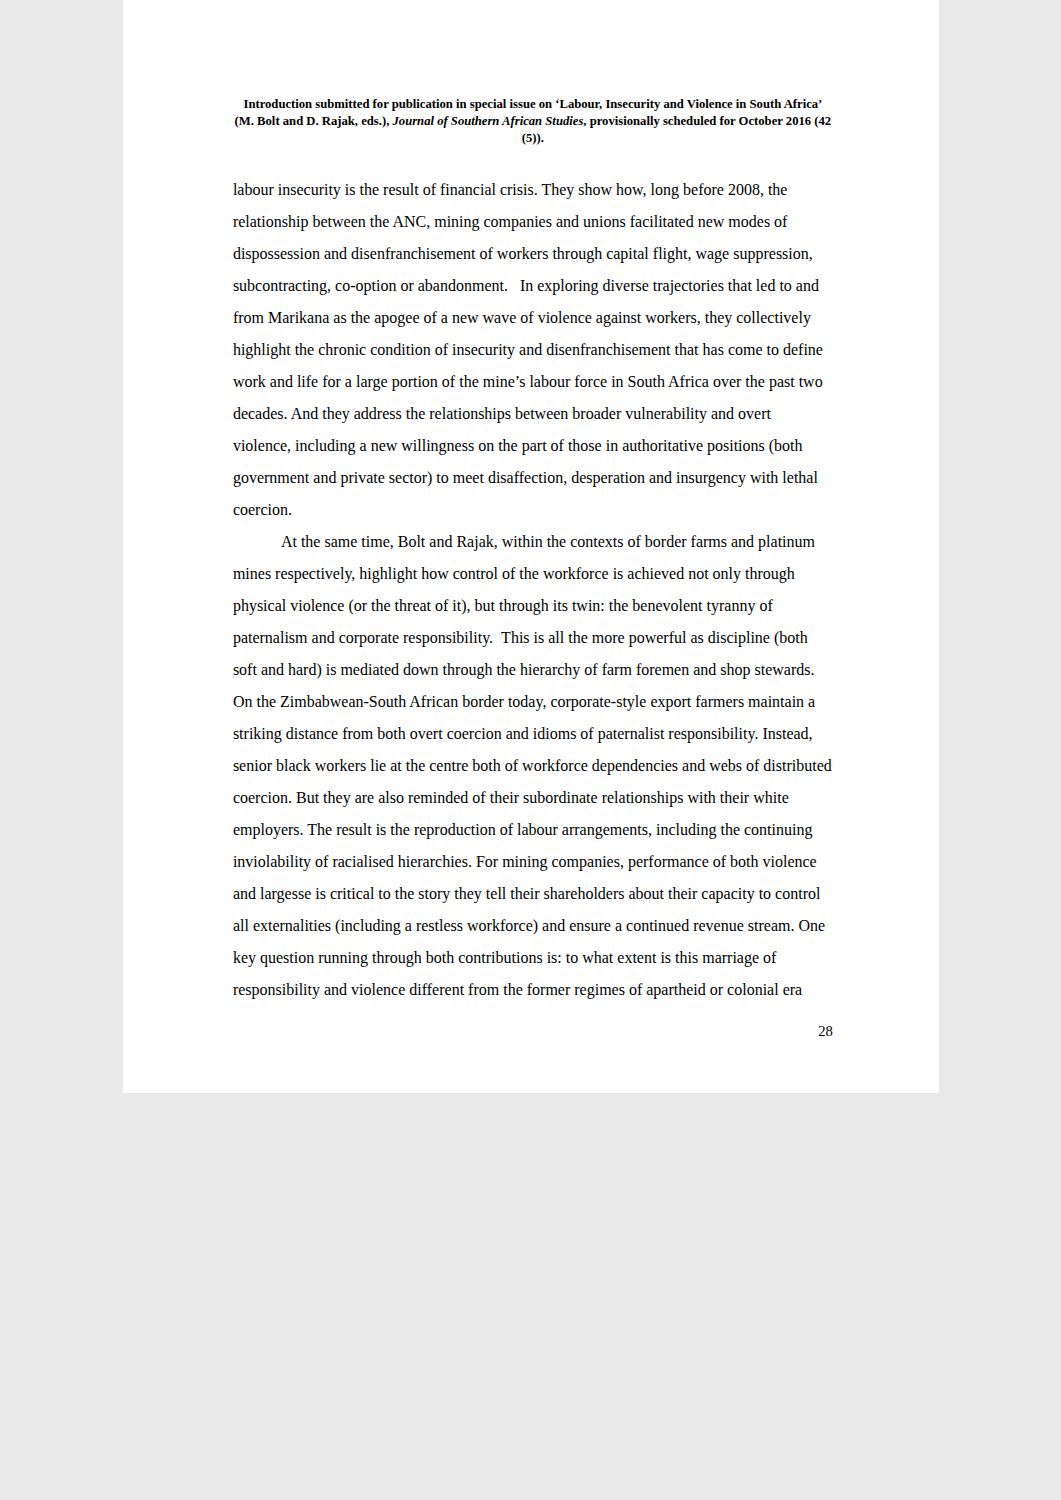Introduction submitted for publication in special issue on ‘Labour, Insecurity and Violence in South Africa’ (M. Bolt and D. Rajak, eds.), Journal of Southern African Studies, provisionally scheduled for October 2016 (42 (5)).
labour insecurity is the result of financial crisis. They show how, long before 2008, the relationship between the ANC, mining companies and unions facilitated new modes of dispossession and disenfranchisement of workers through capital flight, wage suppression, subcontracting, co-option or abandonment. In exploring diverse trajectories that led to and from Marikana as the apogee of a new wave of violence against workers, they collectively highlight the chronic condition of insecurity and disenfranchisement that has come to define work and life for a large portion of the mine’s labour force in South Africa over the past two decades. And they address the relationships between broader vulnerability and overt violence, including a new willingness on the part of those in authoritative positions (both government and private sector) to meet disaffection, desperation and insurgency with lethal coercion.
At the same time, Bolt and Rajak, within the contexts of border farms and platinum mines respectively, highlight how control of the workforce is achieved not only through physical violence (or the threat of it), but through its twin: the benevolent tyranny of paternalism and corporate responsibility. This is all the more powerful as discipline (both soft and hard) is mediated down through the hierarchy of farm foremen and shop stewards. On the Zimbabwean-South African border today, corporate-style export farmers maintain a striking distance from both overt coercion and idioms of paternalist responsibility. Instead, senior black workers lie at the centre both of workforce dependencies and webs of distributed coercion. But they are also reminded of their subordinate relationships with their white employers. The result is the reproduction of labour arrangements, including the continuing inviolability of racialised hierarchies. For mining companies, performance of both violence and largesse is critical to the story they tell their shareholders about their capacity to control all externalities (including a restless workforce) and ensure a continued revenue stream. One key question running through both contributions is: to what extent is this marriage of responsibility and violence different from the former regimes of apartheid or colonial era
28